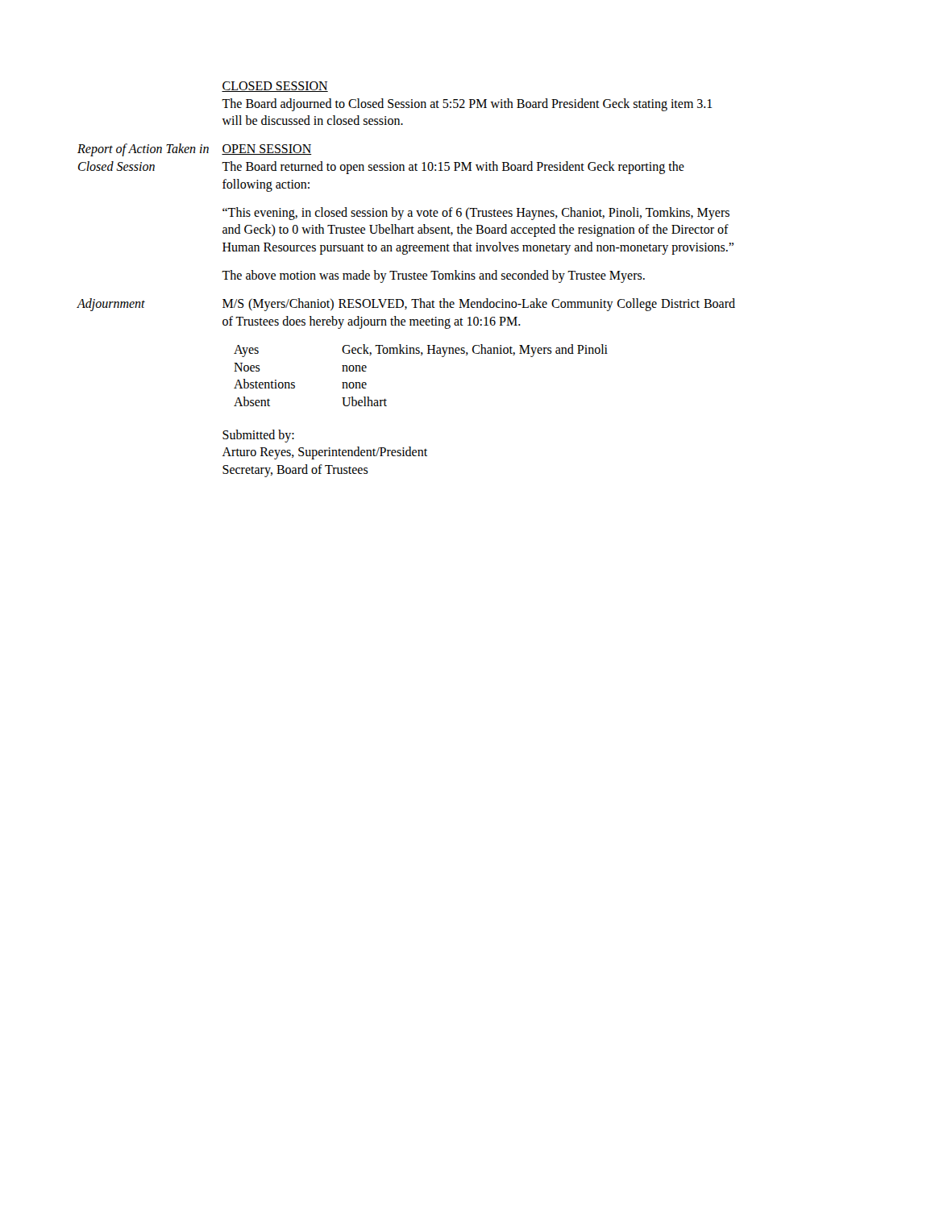| | CLOSED SESSION The Board adjourned to Closed Session at 5:52 PM with Board President Geck stating item 3.1 will be discussed in closed session. |
| Report of Action Taken in Closed Session | OPEN SESSION The Board returned to open session at 10:15 PM with Board President Geck reporting the following action: “This evening, in closed session by a vote of 6 (Trustees Haynes, Chaniot, Pinoli, Tomkins, Myers and Geck) to 0 with Trustee Ubelhart absent, the Board accepted the resignation of the Director of Human Resources pursuant to an agreement that involves monetary and non-monetary provisions.” The above motion was made by Trustee Tomkins and seconded by Trustee Myers. |
| Adjournment | M/S (Myers/Chaniot) RESOLVED, That the Mendocino-Lake Community College District Board of Trustees does hereby adjourn the meeting at 10:16 PM. / Ayes / Geck, Tomkins, Haynes, Chaniot, Myers and Pinoli / / Noes / none / / Abstentions / none / / Absent / Ubelhart / Submitted by: Arturo Reyes, Superintendent/President Secretary, Board of Trustees |